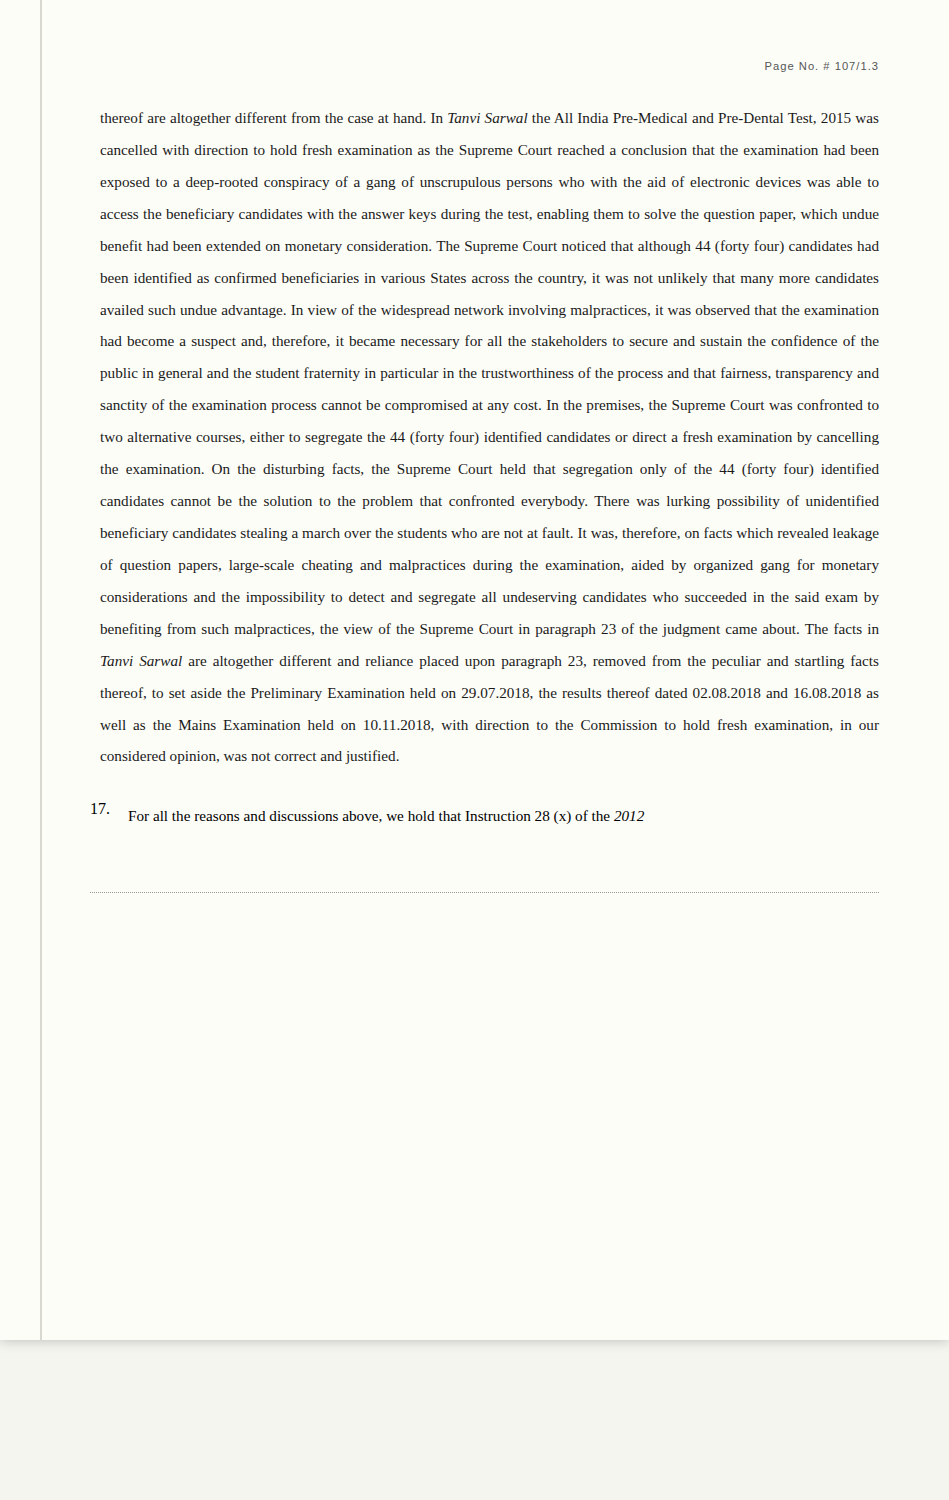Page No. # 107/1.3
thereof are altogether different from the case at hand. In Tanvi Sarwal the All India Pre-Medical and Pre-Dental Test, 2015 was cancelled with direction to hold fresh examination as the Supreme Court reached a conclusion that the examination had been exposed to a deep-rooted conspiracy of a gang of unscrupulous persons who with the aid of electronic devices was able to access the beneficiary candidates with the answer keys during the test, enabling them to solve the question paper, which undue benefit had been extended on monetary consideration. The Supreme Court noticed that although 44 (forty four) candidates had been identified as confirmed beneficiaries in various States across the country, it was not unlikely that many more candidates availed such undue advantage. In view of the widespread network involving malpractices, it was observed that the examination had become a suspect and, therefore, it became necessary for all the stakeholders to secure and sustain the confidence of the public in general and the student fraternity in particular in the trustworthiness of the process and that fairness, transparency and sanctity of the examination process cannot be compromised at any cost. In the premises, the Supreme Court was confronted to two alternative courses, either to segregate the 44 (forty four) identified candidates or direct a fresh examination by cancelling the examination. On the disturbing facts, the Supreme Court held that segregation only of the 44 (forty four) identified candidates cannot be the solution to the problem that confronted everybody. There was lurking possibility of unidentified beneficiary candidates stealing a march over the students who are not at fault. It was, therefore, on facts which revealed leakage of question papers, large-scale cheating and malpractices during the examination, aided by organized gang for monetary considerations and the impossibility to detect and segregate all undeserving candidates who succeeded in the said exam by benefiting from such malpractices, the view of the Supreme Court in paragraph 23 of the judgment came about. The facts in Tanvi Sarwal are altogether different and reliance placed upon paragraph 23, removed from the peculiar and startling facts thereof, to set aside the Preliminary Examination held on 29.07.2018, the results thereof dated 02.08.2018 and 16.08.2018 as well as the Mains Examination held on 10.11.2018, with direction to the Commission to hold fresh examination, in our considered opinion, was not correct and justified.
17. For all the reasons and discussions above, we hold that Instruction 28 (x) of the 2012